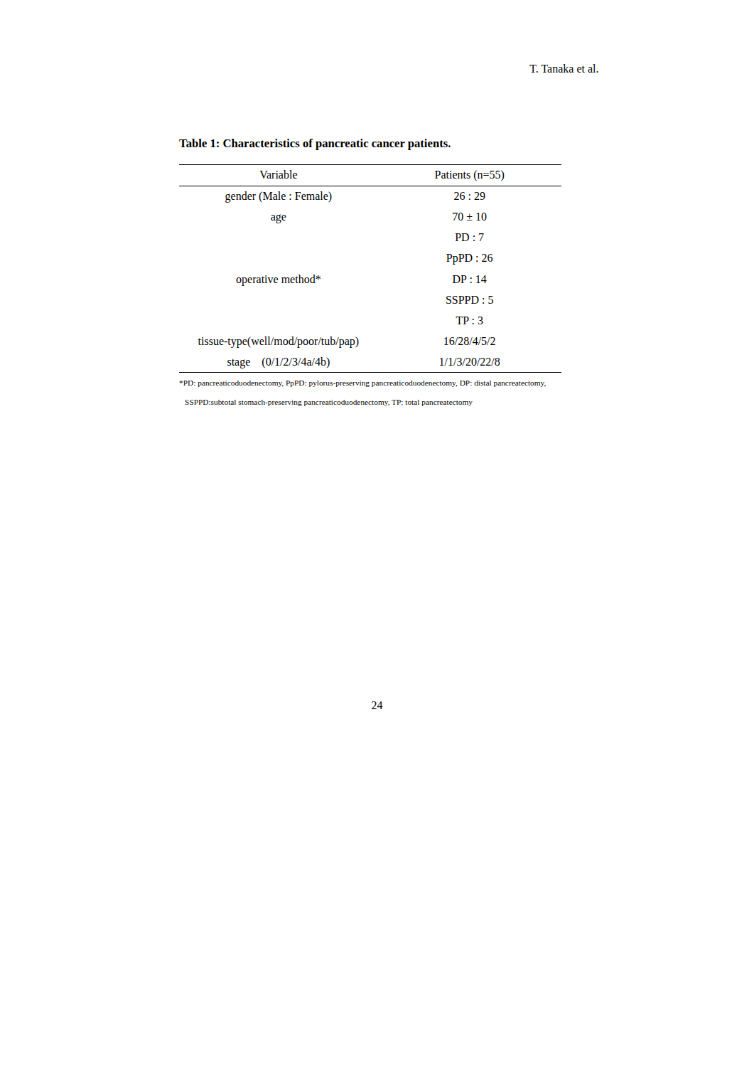T. Tanaka et al.
Table 1: Characteristics of pancreatic cancer patients.
| Variable | Patients (n=55) |
| --- | --- |
| gender (Male : Female) | 26 : 29 |
| age | 70 ± 10 |
| | PD : 7 |
| | PpPD : 26 |
| operative method* | DP : 14 |
| | SSPPD : 5 |
| | TP : 3 |
| tissue-type(well/mod/poor/tub/pap) | 16/28/4/5/2 |
| stage (0/1/2/3/4a/4b) | 1/1/3/20/22/8 |
*PD: pancreaticoduodenectomy, PpPD: pylorus-preserving pancreaticoduodenectomy, DP: distal pancreatectomy,
SSPPD:subtotal stomach-preserving pancreaticoduodenectomy, TP: total pancreatectomy
24